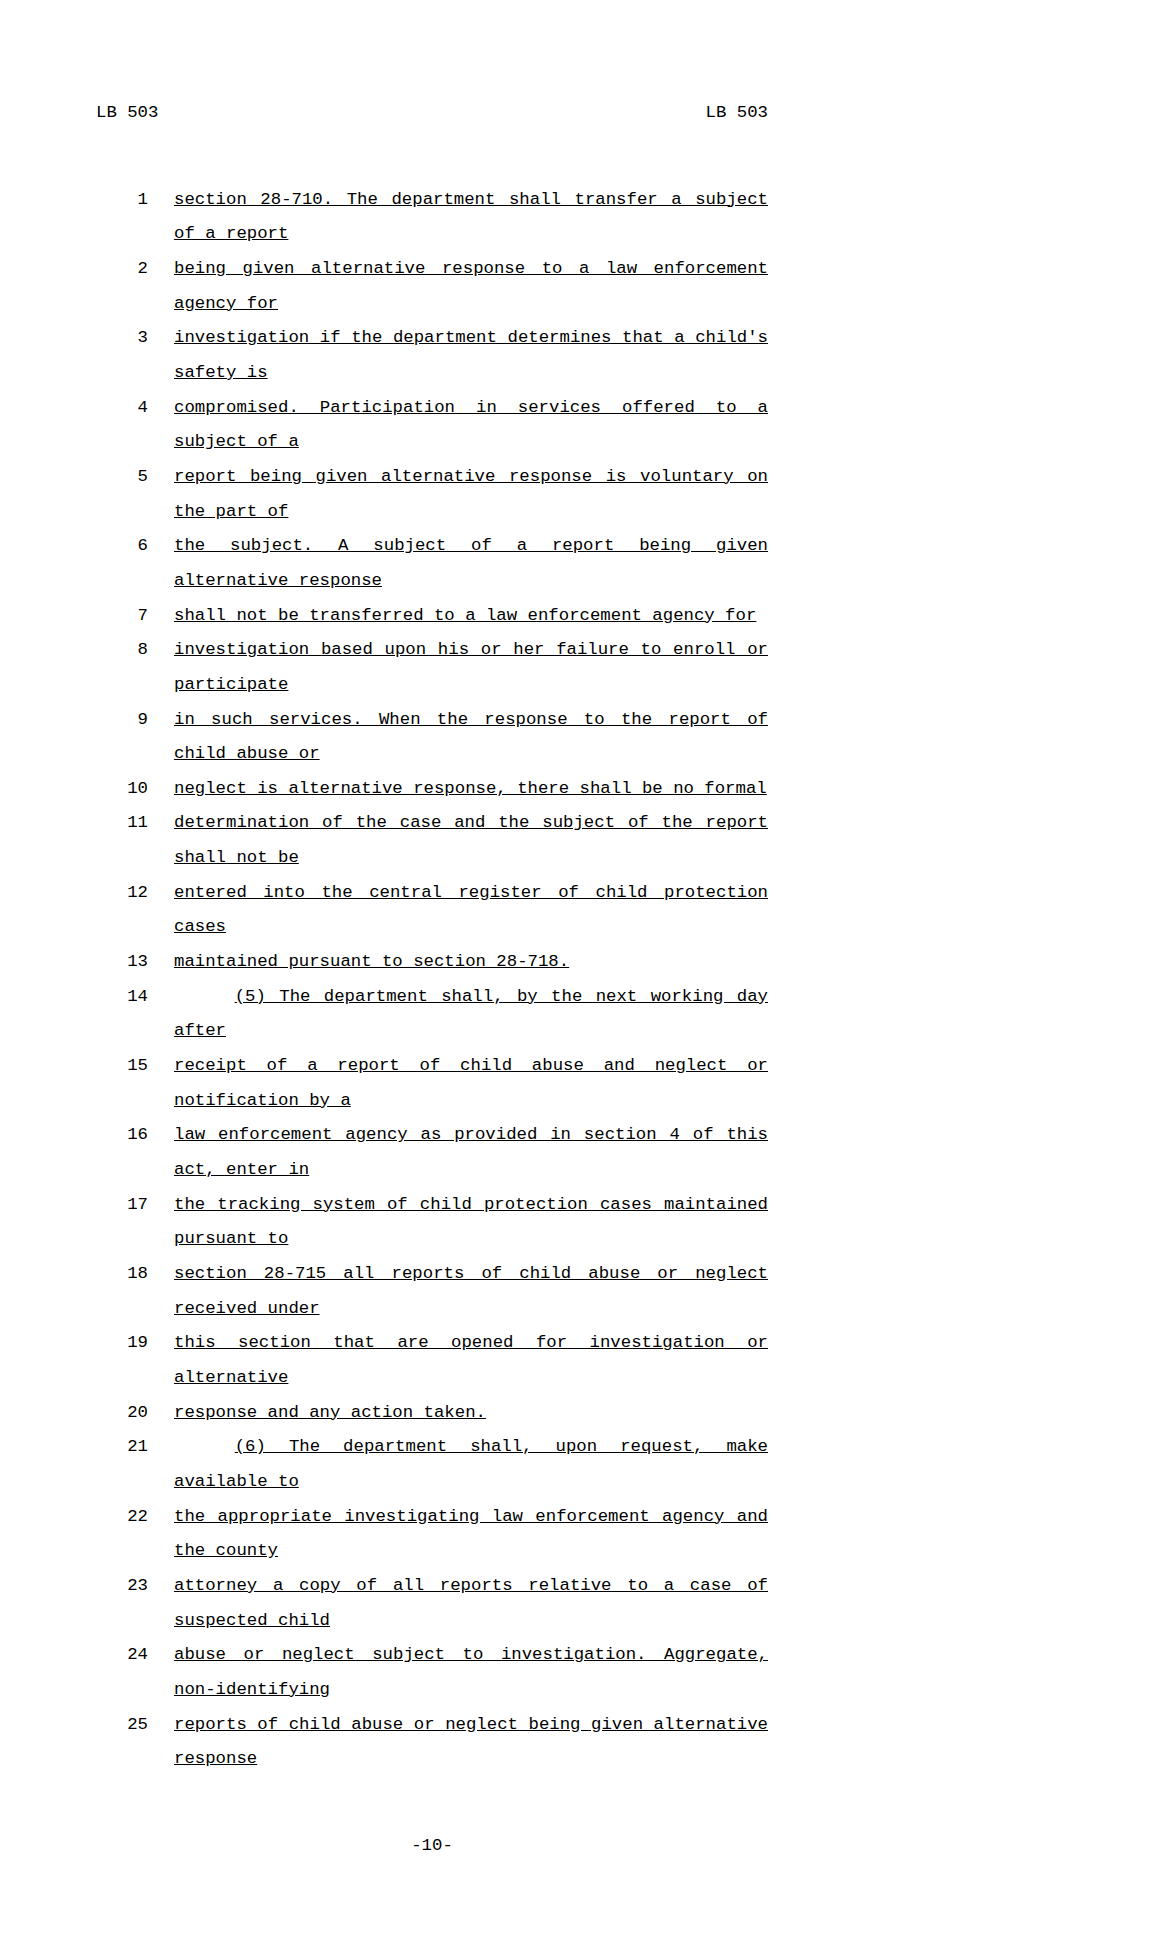LB 503 LB 503
1 section 28-710. The department shall transfer a subject of a report
2 being given alternative response to a law enforcement agency for
3 investigation if the department determines that a child's safety is
4 compromised. Participation in services offered to a subject of a
5 report being given alternative response is voluntary on the part of
6 the subject. A subject of a report being given alternative response
7 shall not be transferred to a law enforcement agency for
8 investigation based upon his or her failure to enroll or participate
9 in such services. When the response to the report of child abuse or
10 neglect is alternative response, there shall be no formal
11 determination of the case and the subject of the report shall not be
12 entered into the central register of child protection cases
13 maintained pursuant to section 28-718.
14 (5) The department shall, by the next working day after
15 receipt of a report of child abuse and neglect or notification by a
16 law enforcement agency as provided in section 4 of this act, enter in
17 the tracking system of child protection cases maintained pursuant to
18 section 28-715 all reports of child abuse or neglect received under
19 this section that are opened for investigation or alternative
20 response and any action taken.
21 (6) The department shall, upon request, make available to
22 the appropriate investigating law enforcement agency and the county
23 attorney a copy of all reports relative to a case of suspected child
24 abuse or neglect subject to investigation. Aggregate, non-identifying
25 reports of child abuse or neglect being given alternative response
-10-